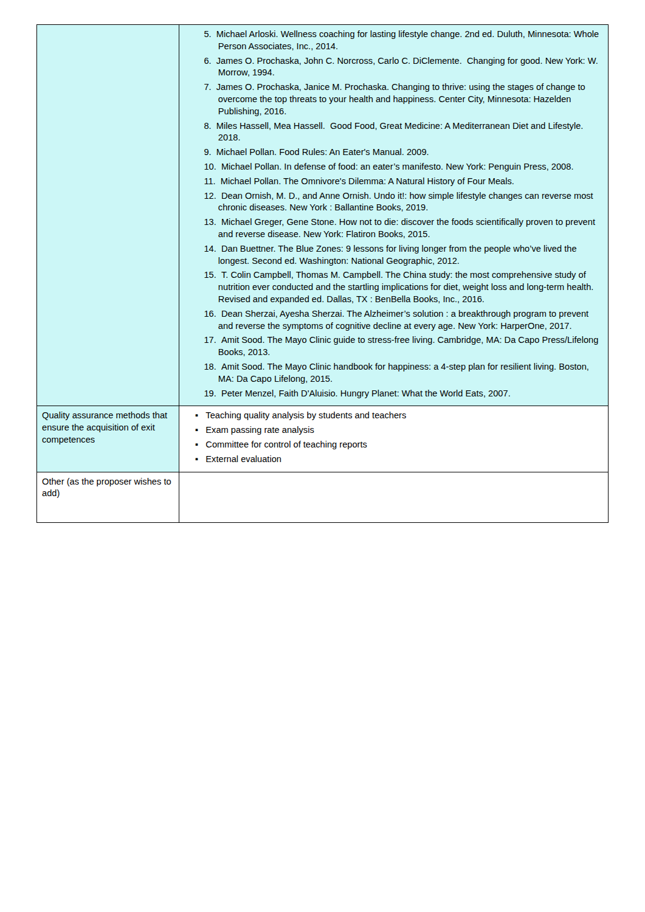| | 5. Michael Arloski. Wellness coaching for lasting lifestyle change. 2nd ed. Duluth, Minnesota: Whole Person Associates, Inc., 2014. 6. James O. Prochaska, John C. Norcross, Carlo C. DiClemente. Changing for good. New York: W. Morrow, 1994. 7. James O. Prochaska, Janice M. Prochaska. Changing to thrive: using the stages of change to overcome the top threats to your health and happiness. Center City, Minnesota: Hazelden Publishing, 2016. 8. Miles Hassell, Mea Hassell. Good Food, Great Medicine: A Mediterranean Diet and Lifestyle. 2018. 9. Michael Pollan. Food Rules: An Eater's Manual. 2009. 10. Michael Pollan. In defense of food: an eater’s manifesto. New York: Penguin Press, 2008. 11. Michael Pollan. The Omnivore's Dilemma: A Natural History of Four Meals. 12. Dean Ornish, M. D., and Anne Ornish. Undo it!: how simple lifestyle changes can reverse most chronic diseases. New York : Ballantine Books, 2019. 13. Michael Greger, Gene Stone. How not to die: discover the foods scientifically proven to prevent and reverse disease. New York: Flatiron Books, 2015. 14. Dan Buettner. The Blue Zones: 9 lessons for living longer from the people who’ve lived the longest. Second ed. Washington: National Geographic, 2012. 15. T. Colin Campbell, Thomas M. Campbell. The China study: the most comprehensive study of nutrition ever conducted and the startling implications for diet, weight loss and long-term health. Revised and expanded ed. Dallas, TX : BenBella Books, Inc., 2016. 16. Dean Sherzai, Ayesha Sherzai. The Alzheimer’s solution : a breakthrough program to prevent and reverse the symptoms of cognitive decline at every age. New York: HarperOne, 2017. 17. Amit Sood. The Mayo Clinic guide to stress-free living. Cambridge, MA: Da Capo Press/Lifelong Books, 2013. 18. Amit Sood. The Mayo Clinic handbook for happiness: a 4-step plan for resilient living. Boston, MA: Da Capo Lifelong, 2015. 19. Peter Menzel, Faith D'Aluisio. Hungry Planet: What the World Eats, 2007. |
| Quality assurance methods that ensure the acquisition of exit competences | Teaching quality analysis by students and teachers Exam passing rate analysis Committee for control of teaching reports External evaluation |
| Other (as the proposer wishes to add) | |